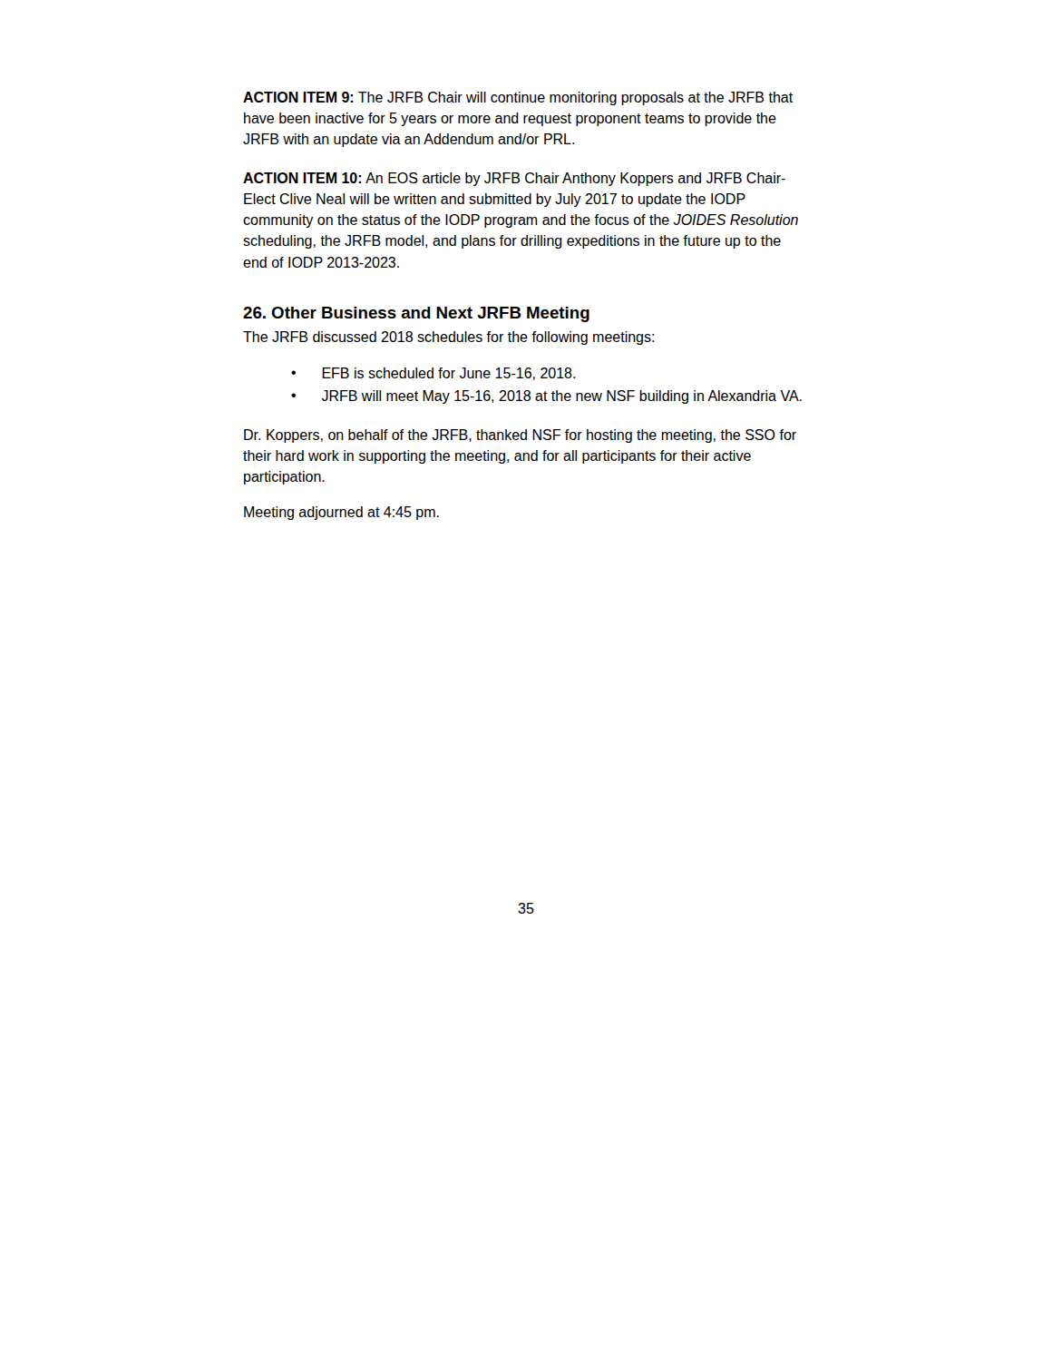ACTION ITEM 9: The JRFB Chair will continue monitoring proposals at the JRFB that have been inactive for 5 years or more and request proponent teams to provide the JRFB with an update via an Addendum and/or PRL.
ACTION ITEM 10: An EOS article by JRFB Chair Anthony Koppers and JRFB Chair-Elect Clive Neal will be written and submitted by July 2017 to update the IODP community on the status of the IODP program and the focus of the JOIDES Resolution scheduling, the JRFB model, and plans for drilling expeditions in the future up to the end of IODP 2013-2023.
26. Other Business and Next JRFB Meeting
The JRFB discussed 2018 schedules for the following meetings:
EFB is scheduled for June 15-16, 2018.
JRFB will meet May 15-16, 2018 at the new NSF building in Alexandria VA.
Dr. Koppers, on behalf of the JRFB, thanked NSF for hosting the meeting, the SSO for their hard work in supporting the meeting, and for all participants for their active participation.
Meeting adjourned at 4:45 pm.
35